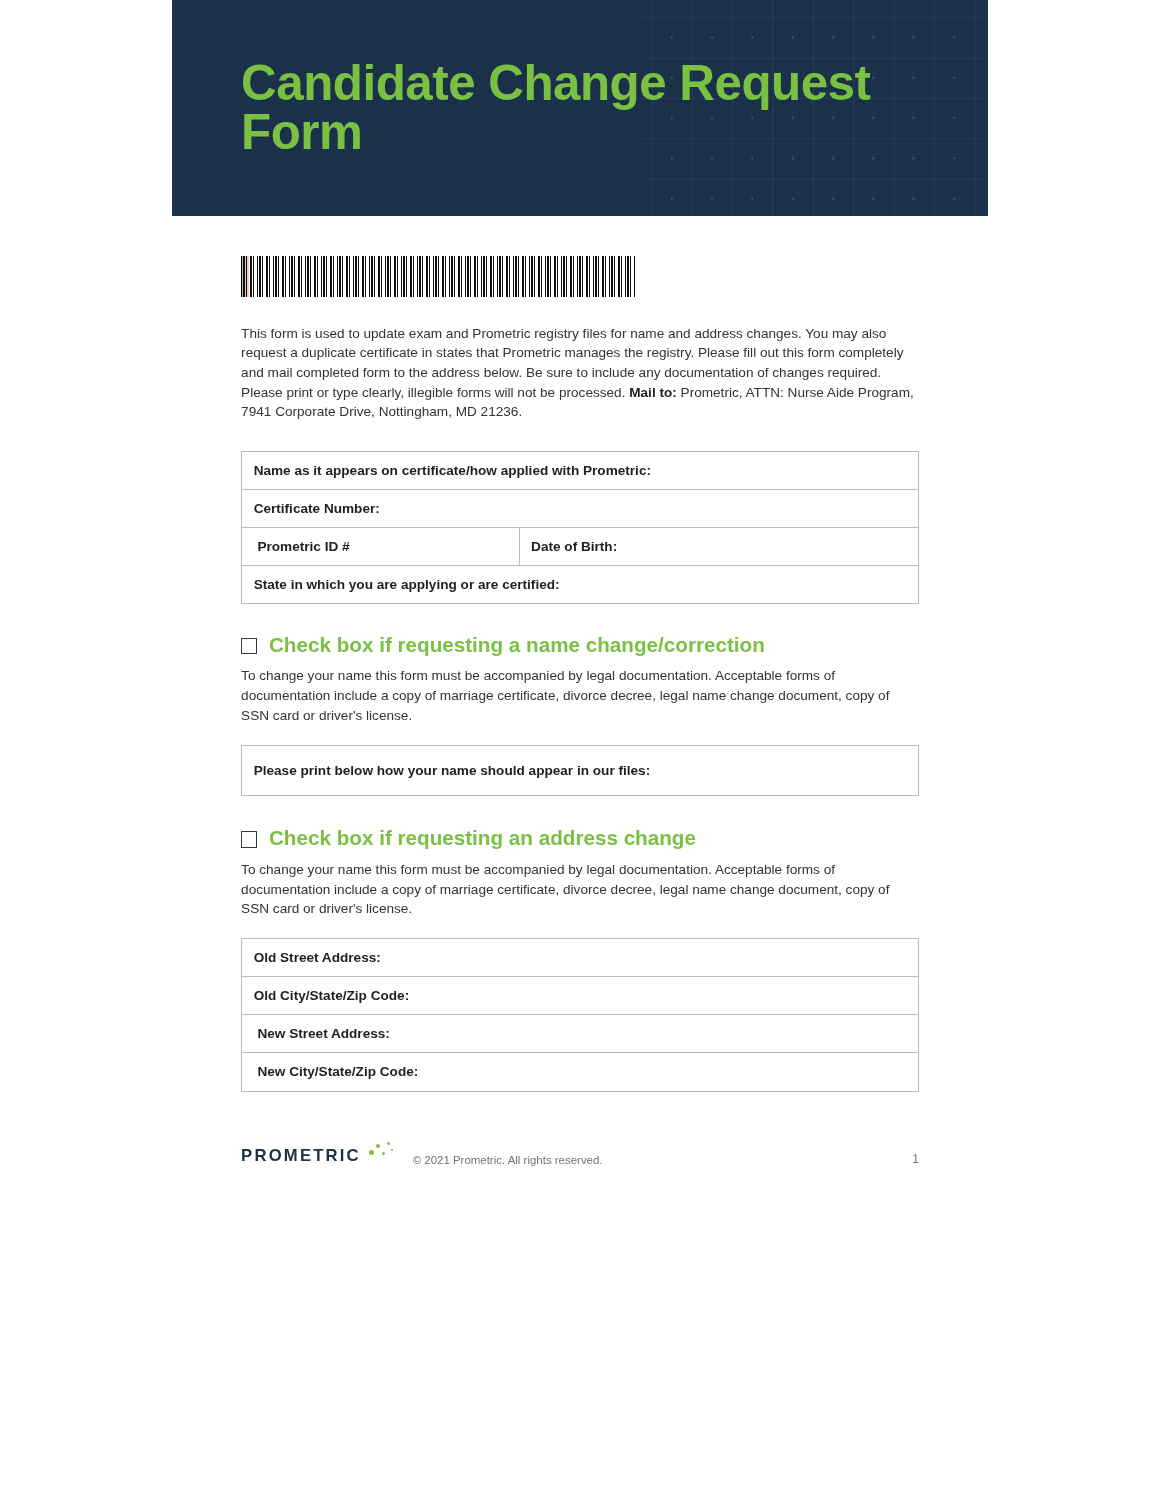Candidate Change Request Form
This form is used to update exam and Prometric registry files for name and address changes. You may also request a duplicate certificate in states that Prometric manages the registry. Please fill out this form completely and mail completed form to the address below. Be sure to include any documentation of changes required. Please print or type clearly, illegible forms will not be processed. Mail to: Prometric, ATTN: Nurse Aide Program, 7941 Corporate Drive, Nottingham, MD 21236.
| Name as it appears on certificate/how applied with Prometric: |
| Certificate Number: |
| Prometric ID # | Date of Birth: |
| State in which you are applying or are certified: |
Check box if requesting a name change/correction
To change your name this form must be accompanied by legal documentation. Acceptable forms of documentation include a copy of marriage certificate, divorce decree, legal name change document, copy of SSN card or driver's license.
| Please print below how your name should appear in our files: |
Check box if requesting an address change
To change your name this form must be accompanied by legal documentation. Acceptable forms of documentation include a copy of marriage certificate, divorce decree, legal name change document, copy of SSN card or driver's license.
| Old Street Address: |
| Old City/State/Zip Code: |
| New Street Address: |
| New City/State/Zip Code: |
PROMETRIC
© 2021 Prometric. All rights reserved.
1